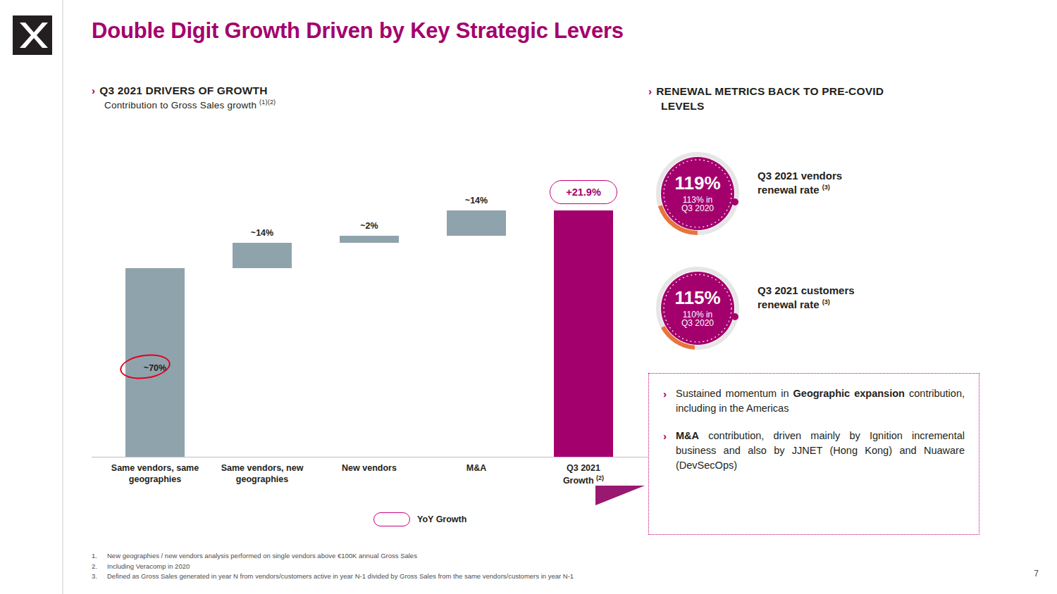Double Digit Growth Driven by Key Strategic Levers
›Q3 2021 DRIVERS OF GROWTH Contribution to Gross Sales growth (1)(2)
›RENEWAL METRICS BACK TO PRE-COVID
LEVELS
~70%
~14%
~2%
~14%
+21.9%
Same vendors, same
geographies
Same vendors, new
geographies
New vendors
M&A
Q3 2021
Growth (2)
YoY Growth
119% 113% in
Q3 2020
Q3 2021 vendors
renewal rate (3)
115% 110% in
Q3 2020
Q3 2021 customers
renewal rate (3)
›Sustained momentum in Geographic expansion contribution, including in the Americas
›M&A contribution, driven mainly by Ignition incremental business and also by JJNET (Hong Kong) and Nuaware (DevSecOps)
| 1. | New geographies / new vendors analysis performed on single vendors above €100K annual Gross Sales |
| 2. | Including Veracomp in 2020 |
| 3. | Defined as Gross Sales generated in year N from vendors/customers active in year N-1 divided by Gross Sales from the same vendors/customers in year N-1 |
7